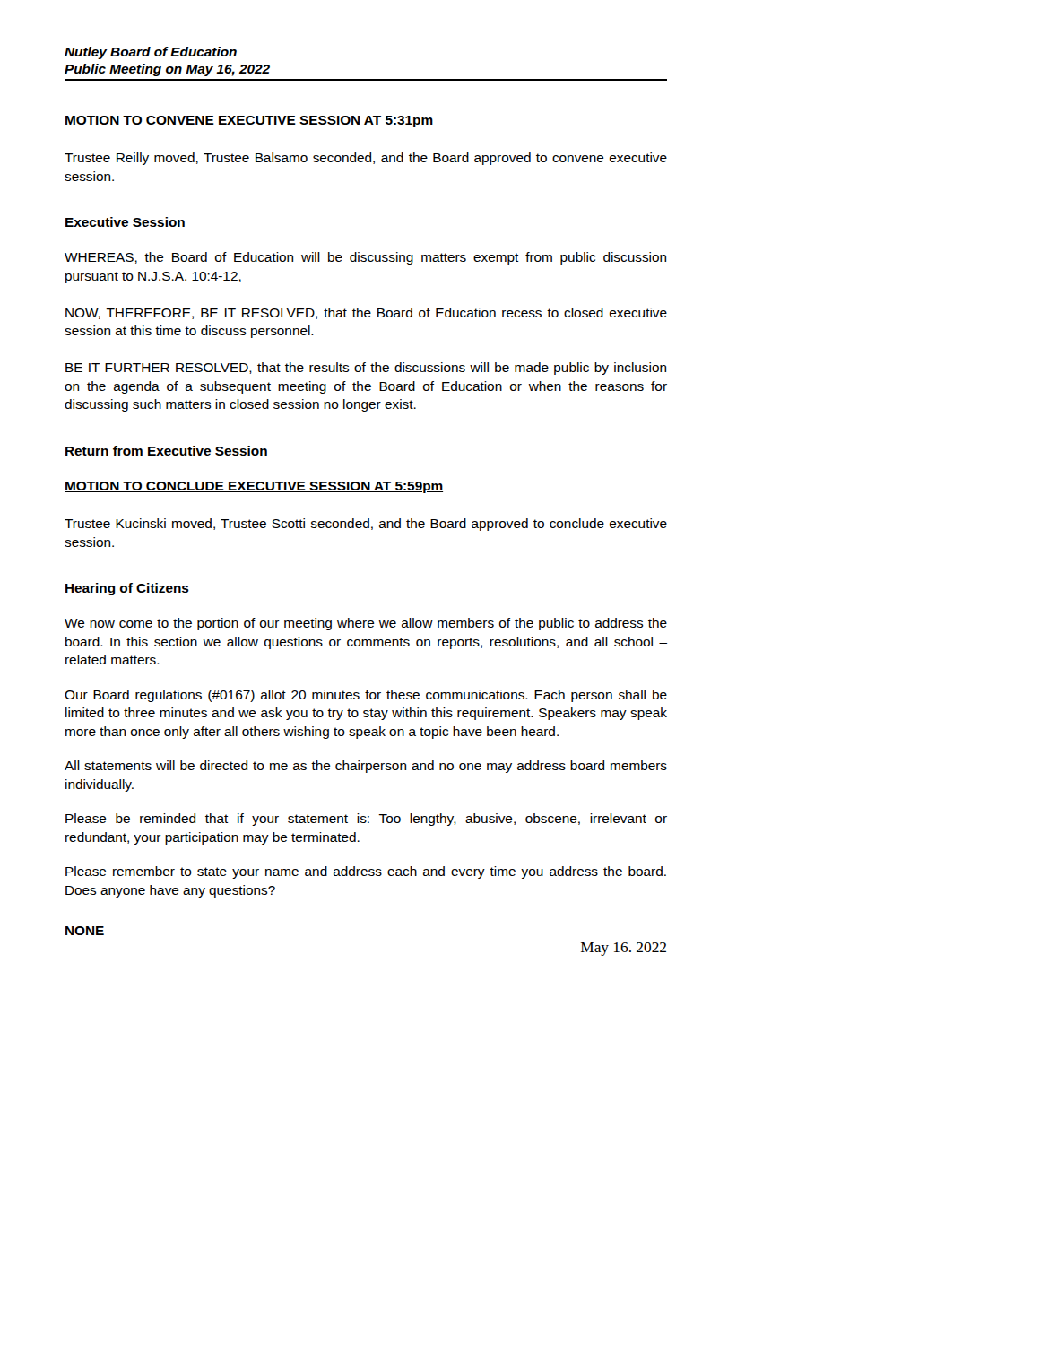Nutley Board of Education Public Meeting on May 16, 2022
MOTION TO CONVENE EXECUTIVE SESSION AT 5:31pm
Trustee Reilly moved, Trustee Balsamo seconded, and the Board approved to convene executive session.
Executive Session
WHEREAS, the Board of Education will be discussing matters exempt from public discussion pursuant to N.J.S.A. 10:4-12,
NOW, THEREFORE, BE IT RESOLVED, that the Board of Education recess to closed executive session at this time to discuss personnel.
BE IT FURTHER RESOLVED, that the results of the discussions will be made public by inclusion on the agenda of a subsequent meeting of the Board of Education or when the reasons for discussing such matters in closed session no longer exist.
Return from Executive Session
MOTION TO CONCLUDE EXECUTIVE SESSION AT 5:59pm
Trustee Kucinski moved, Trustee Scotti seconded, and the Board approved to conclude executive session.
Hearing of Citizens
We now come to the portion of our meeting where we allow members of the public to address the board. In this section we allow questions or comments on reports, resolutions, and all school – related matters.
Our Board regulations (#0167) allot 20 minutes for these communications. Each person shall be limited to three minutes and we ask you to try to stay within this requirement. Speakers may speak more than once only after all others wishing to speak on a topic have been heard.
All statements will be directed to me as the chairperson and no one may address board members individually.
Please be reminded that if your statement is: Too lengthy, abusive, obscene, irrelevant or redundant, your participation may be terminated.
Please remember to state your name and address each and every time you address the board. Does anyone have any questions?
NONE
May 16. 2022